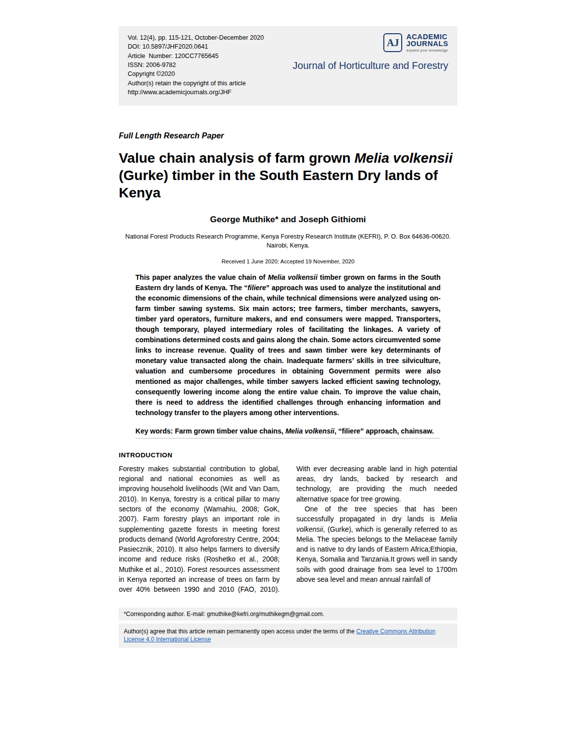Vol. 12(4), pp. 115-121, October-December 2020
DOI: 10.5897/JHF2020.0641
Article Number: 120CC7765645
ISSN: 2006-9782
Copyright ©2020
Author(s) retain the copyright of this article
http://www.academicjournals.org/JHF
AJ
ACADEMIC
JOURNALS
expand your knowledge
Journal of Horticulture and Forestry
Full Length Research Paper
Value chain analysis of farm grown Melia volkensii (Gurke) timber in the South Eastern Dry lands of Kenya
George Muthike* and Joseph Githiomi
National Forest Products Research Programme, Kenya Forestry Research Institute (KEFRI), P. O. Box 64636-00620.
Nairobi, Kenya.
Received 1 June 2020; Accepted 19 November, 2020
This paper analyzes the value chain of Melia volkensii timber grown on farms in the South Eastern dry lands of Kenya. The “filiere” approach was used to analyze the institutional and the economic dimensions of the chain, while technical dimensions were analyzed using on-farm timber sawing systems. Six main actors; tree farmers, timber merchants, sawyers, timber yard operators, furniture makers, and end consumers were mapped. Transporters, though temporary, played intermediary roles of facilitating the linkages. A variety of combinations determined costs and gains along the chain. Some actors circumvented some links to increase revenue. Quality of trees and sawn timber were key determinants of monetary value transacted along the chain. Inadequate farmers’ skills in tree silviculture, valuation and cumbersome procedures in obtaining Government permits were also mentioned as major challenges, while timber sawyers lacked efficient sawing technology, consequently lowering income along the entire value chain. To improve the value chain, there is need to address the identified challenges through enhancing information and technology transfer to the players among other interventions.
Key words: Farm grown timber value chains, Melia volkensii, “filiere” approach, chainsaw.
INTRODUCTION
Forestry makes substantial contribution to global, regional and national economies as well as improving household livelihoods (Wit and Van Dam, 2010). In Kenya, forestry is a critical pillar to many sectors of the economy (Wamahiu, 2008; GoK, 2007). Farm forestry plays an important role in supplementing gazette forests in meeting forest products demand (World Agroforestry Centre, 2004; Pasiecznik, 2010). It also helps farmers to diversify income and reduce risks (Roshetko et al., 2008; Muthike et al., 2010). Forest resources assessment in Kenya reported an increase of trees on farm by over 40% between 1990 and 2010 (FAO, 2010). With ever decreasing arable land in high potential areas, dry lands, backed by research and technology, are providing the much needed alternative space for tree growing.
One of the tree species that has been successfully propagated in dry lands is Melia volkensii, (Gurke), which is generally referred to as Melia. The species belongs to the Meliaceae family and is native to dry lands of Eastern Africa;Ethiopia, Kenya, Somalia and Tanzania.It grows well in sandy soils with good drainage from sea level to 1700m above sea level and mean annual rainfall of
*Corresponding author. E-mail: gmuthike@kefri.org/muthikegm@gmail.com.
Author(s) agree that this article remain permanently open access under the terms of the Creative Commons Attribution License 4.0 International License